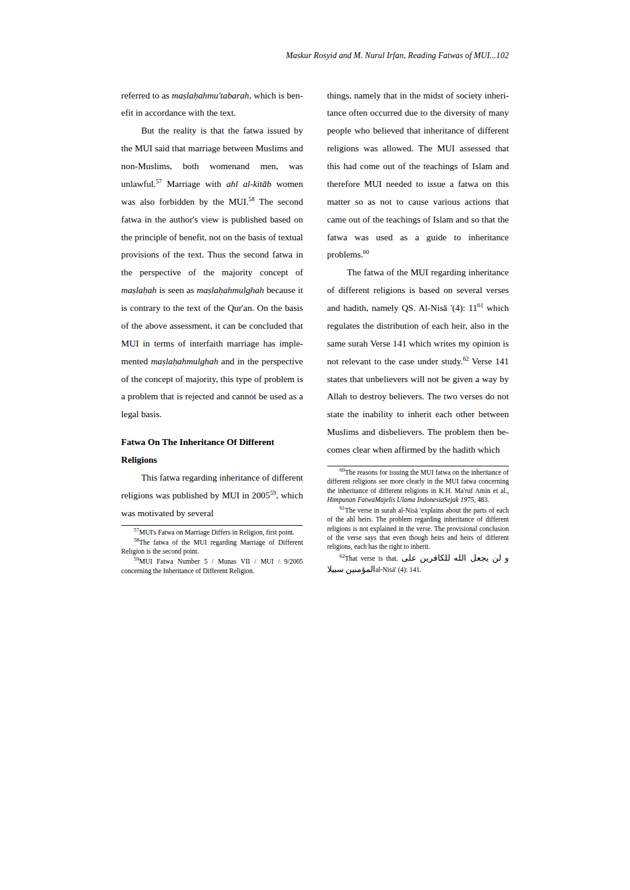Maskur Rosyid and M. Nurul Irfan, Reading Fatwas of MUI...102
referred to as maṣlaḥahmu'tabarah, which is benefit in accordance with the text.
But the reality is that the fatwa issued by the MUI said that marriage between Muslims and non-Muslims, both womenand men, was unlawful.57 Marriage with ahl al-kitāb women was also forbidden by the MUI.58 The second fatwa in the author's view is published based on the principle of benefit, not on the basis of textual provisions of the text. Thus the second fatwa in the perspective of the majority concept of maṣlaḥah is seen as maṣlaḥahmulghah because it is contrary to the text of the Qur'an. On the basis of the above assessment, it can be concluded that MUI in terms of interfaith marriage has implemented maṣlaḥahmulghah and in the perspective of the concept of majority, this type of problem is a problem that is rejected and cannot be used as a legal basis.
Fatwa On The Inheritance Of Different Religions
This fatwa regarding inheritance of different religions was published by MUI in 200559, which was motivated by several
57MUI's Fatwa on Marriage Differs in Religion, first point.
58The fatwa of the MUI regarding Marriage of Different Religion is the second point.
59MUI Fatwa Number 5 / Munas VII / MUI / 9/2005 concerning the Inheritance of Different Religion.
things, namely that in the midst of society inheritance often occurred due to the diversity of many people who believed that inheritance of different religions was allowed. The MUI assessed that this had come out of the teachings of Islam and therefore MUI needed to issue a fatwa on this matter so as not to cause various actions that came out of the teachings of Islam and so that the fatwa was used as a guide to inheritance problems.60
The fatwa of the MUI regarding inheritance of different religions is based on several verses and hadith, namely QS. Al-Nisā '(4): 1161 which regulates the distribution of each heir, also in the same surah Verse 141 which writes my opinion is not relevant to the case under study.62 Verse 141 states that unbelievers will not be given a way by Allah to destroy believers. The two verses do not state the inability to inherit each other between Muslims and disbelievers. The problem then becomes clear when affirmed by the hadith which
60The reasons for issuing the MUI fatwa on the inheritance of different religions see more clearly in the MUI fatwa concerning the inheritance of different religions in K.H. Ma'ruf Amin et al., Himpunan FatwaMajelis Ulama IndonesiaSejak 1975, 483.
61The verse in surah al-Nisā 'explains about the parts of each of the ahl heirs. The problem regarding inheritance of different religions is not explained in the verse. The provisional conclusion of the verse says that even though heirs and heirs of different religions, each has the right to inherit.
62That verse is that. و لن يجعل الله للكافرين على المؤمنين سبيلاal-Nisā' (4): 141.